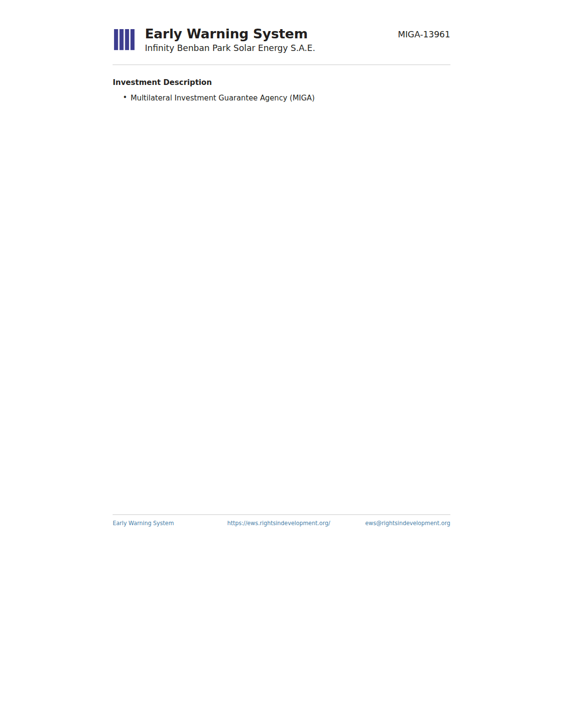Early Warning System
Infinity Benban Park Solar Energy S.A.E.
MIGA-13961
Investment Description
Multilateral Investment Guarantee Agency (MIGA)
Early Warning System
https://ews.rightsindevelopment.org/
ews@rightsindevelopment.org